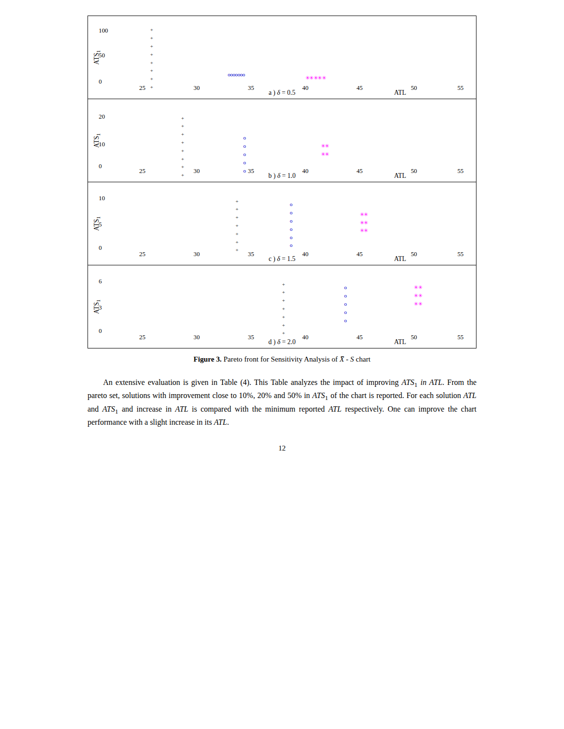ATS1 100 50 0 +
+
+
+
+
+
+
+ ooooooo ✳✳✳✳✳
25 30 35 40 45 50 55
a ) δ = 0.5 ATL
ATS1 20 10 0 +
+
+
+
+
+
+
+ o
o
o
o
o ✳✳
✳✳
25 30 35 40 45 50 55
b ) δ = 1.0 ATL
ATS1 10 5 0 +
+
+
+
+
+
+ o
o
o
o
o
o ✳✳
✳✳
✳✳
25 30 35 40 45 50 55
c ) δ = 1.5 ATL
ATS1 6 3 0 +
+
+
+
+
+
+ o
o
o
o
o ✳✳
✳✳
✳✳
25 30 35 40 45 50 55
d ) δ = 2.0 ATL
Figure 3. Pareto front for Sensitivity Analysis of X̄ - S chart
An extensive evaluation is given in Table (4). This Table analyzes the impact of improving ATS1 in ATL. From the pareto set, solutions with improvement close to 10%, 20% and 50% in ATS1 of the chart is reported. For each solution ATL and ATS1 and increase in ATL is compared with the minimum reported ATL respectively. One can improve the chart performance with a slight increase in its ATL.
12